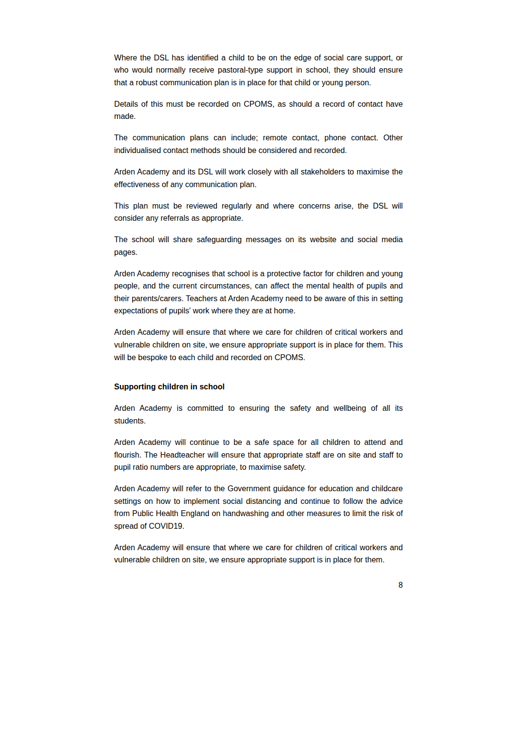Where the DSL has identified a child to be on the edge of social care support, or who would normally receive pastoral-type support in school, they should ensure that a robust communication plan is in place for that child or young person.
Details of this must be recorded on CPOMS, as should a record of contact have made.
The communication plans can include; remote contact, phone contact. Other individualised contact methods should be considered and recorded.
Arden Academy and its DSL will work closely with all stakeholders to maximise the effectiveness of any communication plan.
This plan must be reviewed regularly and where concerns arise, the DSL will consider any referrals as appropriate.
The school will share safeguarding messages on its website and social media pages.
Arden Academy recognises that school is a protective factor for children and young people, and the current circumstances, can affect the mental health of pupils and their parents/carers. Teachers at Arden Academy need to be aware of this in setting expectations of pupils' work where they are at home.
Arden Academy will ensure that where we care for children of critical workers and vulnerable children on site, we ensure appropriate support is in place for them. This will be bespoke to each child and recorded on CPOMS.
Supporting children in school
Arden Academy is committed to ensuring the safety and wellbeing of all its students.
Arden Academy will continue to be a safe space for all children to attend and flourish. The Headteacher will ensure that appropriate staff are on site and staff to pupil ratio numbers are appropriate, to maximise safety.
Arden Academy will refer to the Government guidance for education and childcare settings on how to implement social distancing and continue to follow the advice from Public Health England on handwashing and other measures to limit the risk of spread of COVID19.
Arden Academy will ensure that where we care for children of critical workers and vulnerable children on site, we ensure appropriate support is in place for them.
8